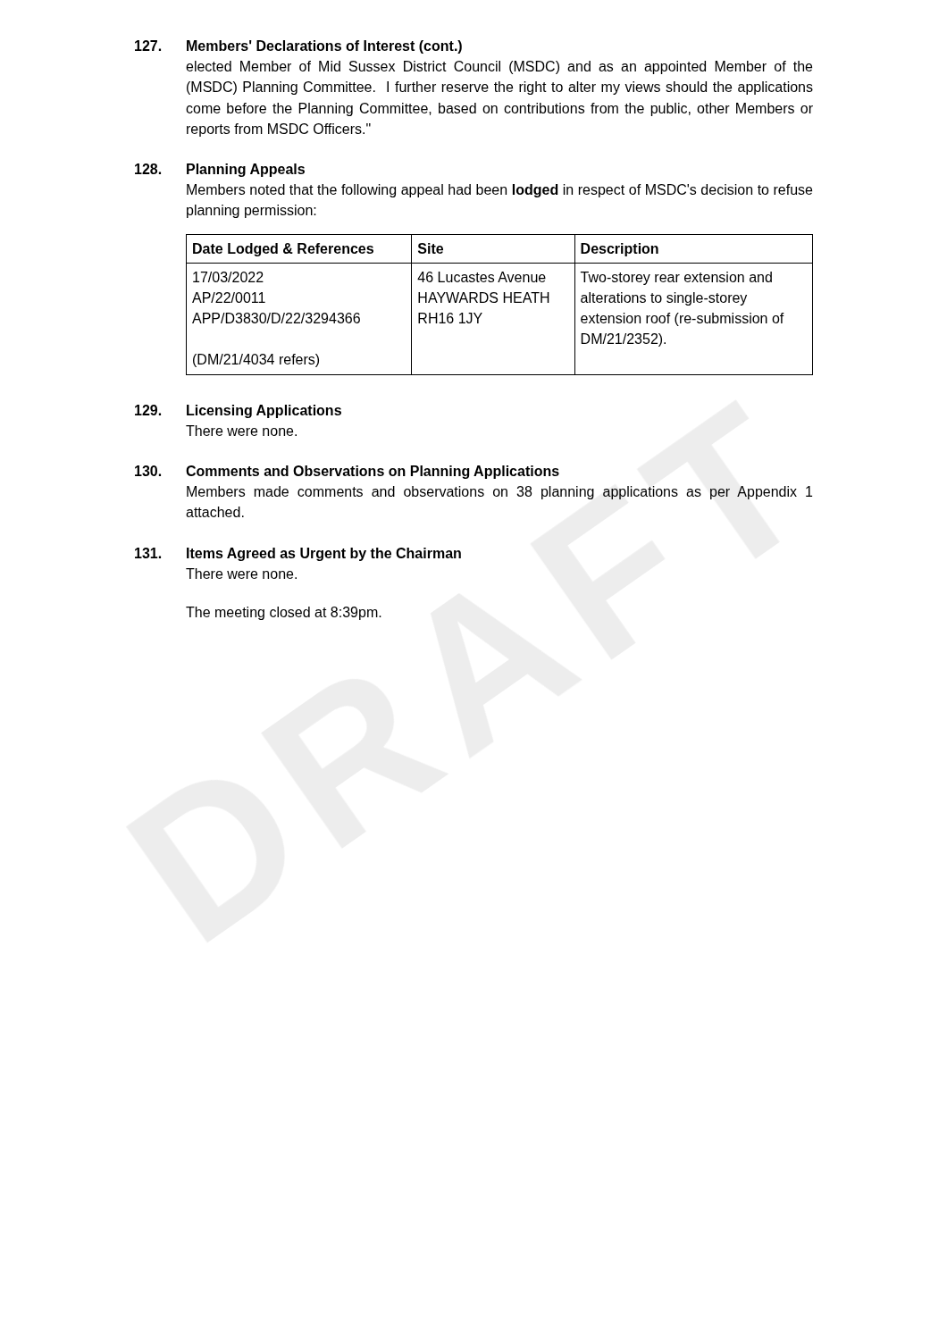DRAFT
127.
Members' Declarations of Interest (cont.)
elected Member of Mid Sussex District Council (MSDC) and as an appointed Member of the (MSDC) Planning Committee. I further reserve the right to alter my views should the applications come before the Planning Committee, based on contributions from the public, other Members or reports from MSDC Officers."
128.
Planning Appeals
Members noted that the following appeal had been lodged in respect of MSDC's decision to refuse planning permission:
| Date Lodged & References | Site | Description |
| --- | --- | --- |
| 17/03/2022 AP/22/0011 APP/D3830/D/22/3294366 (DM/21/4034 refers) | 46 Lucastes Avenue HAYWARDS HEATH RH16 1JY | Two-storey rear extension and alterations to single-storey extension roof (re-submission of DM/21/2352). |
129.
Licensing Applications
There were none.
130.
Comments and Observations on Planning Applications
Members made comments and observations on 38 planning applications as per Appendix 1 attached.
131.
Items Agreed as Urgent by the Chairman
There were none.
The meeting closed at 8:39pm.